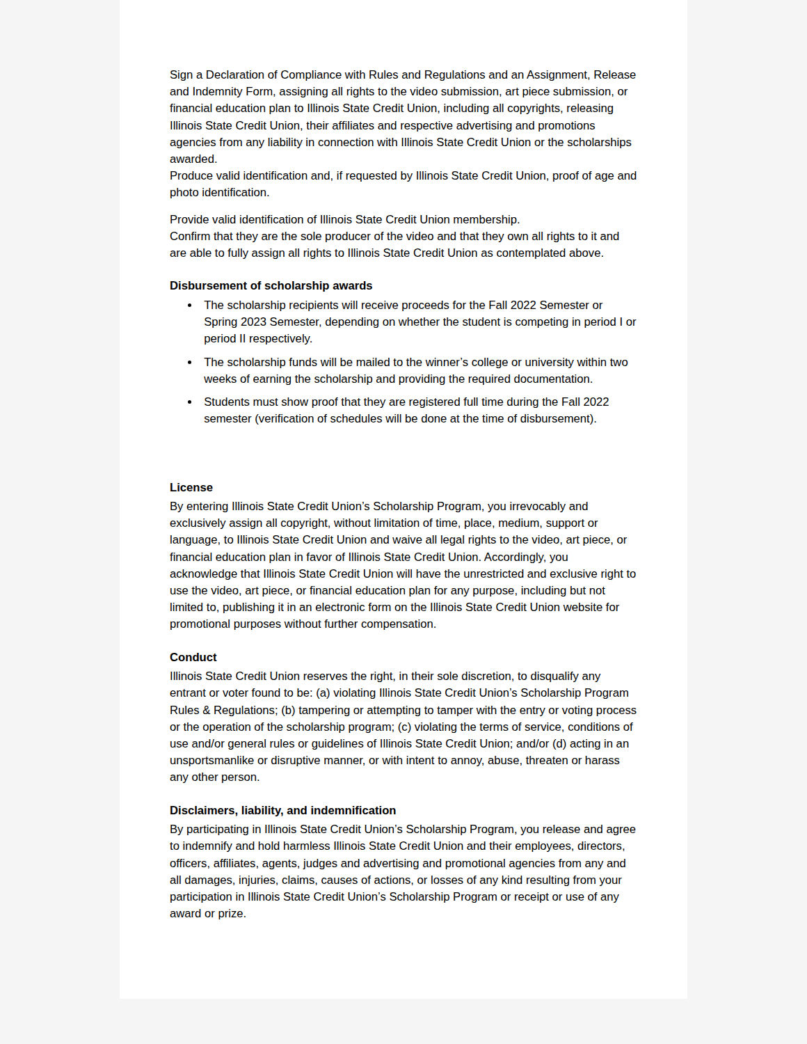Sign a Declaration of Compliance with Rules and Regulations and an Assignment, Release and Indemnity Form, assigning all rights to the video submission, art piece submission, or financial education plan to Illinois State Credit Union, including all copyrights, releasing Illinois State Credit Union, their affiliates and respective advertising and promotions agencies from any liability in connection with Illinois State Credit Union or the scholarships awarded.
Produce valid identification and, if requested by Illinois State Credit Union, proof of age and photo identification.
Provide valid identification of Illinois State Credit Union membership.
Confirm that they are the sole producer of the video and that they own all rights to it and are able to fully assign all rights to Illinois State Credit Union as contemplated above.
Disbursement of scholarship awards
The scholarship recipients will receive proceeds for the Fall 2022 Semester or Spring 2023 Semester, depending on whether the student is competing in period I or period II respectively.
The scholarship funds will be mailed to the winner’s college or university within two weeks of earning the scholarship and providing the required documentation.
Students must show proof that they are registered full time during the Fall 2022 semester (verification of schedules will be done at the time of disbursement).
License
By entering Illinois State Credit Union’s Scholarship Program, you irrevocably and exclusively assign all copyright, without limitation of time, place, medium, support or language, to Illinois State Credit Union and waive all legal rights to the video, art piece, or financial education plan in favor of Illinois State Credit Union. Accordingly, you acknowledge that Illinois State Credit Union will have the unrestricted and exclusive right to use the video, art piece, or financial education plan for any purpose, including but not limited to, publishing it in an electronic form on the Illinois State Credit Union website for promotional purposes without further compensation.
Conduct
Illinois State Credit Union reserves the right, in their sole discretion, to disqualify any entrant or voter found to be: (a) violating Illinois State Credit Union’s Scholarship Program Rules & Regulations; (b) tampering or attempting to tamper with the entry or voting process or the operation of the scholarship program; (c) violating the terms of service, conditions of use and/or general rules or guidelines of Illinois State Credit Union; and/or (d) acting in an unsportsmanlike or disruptive manner, or with intent to annoy, abuse, threaten or harass any other person.
Disclaimers, liability, and indemnification
By participating in Illinois State Credit Union’s Scholarship Program, you release and agree to indemnify and hold harmless Illinois State Credit Union and their employees, directors, officers, affiliates, agents, judges and advertising and promotional agencies from any and all damages, injuries, claims, causes of actions, or losses of any kind resulting from your participation in Illinois State Credit Union’s Scholarship Program or receipt or use of any award or prize.